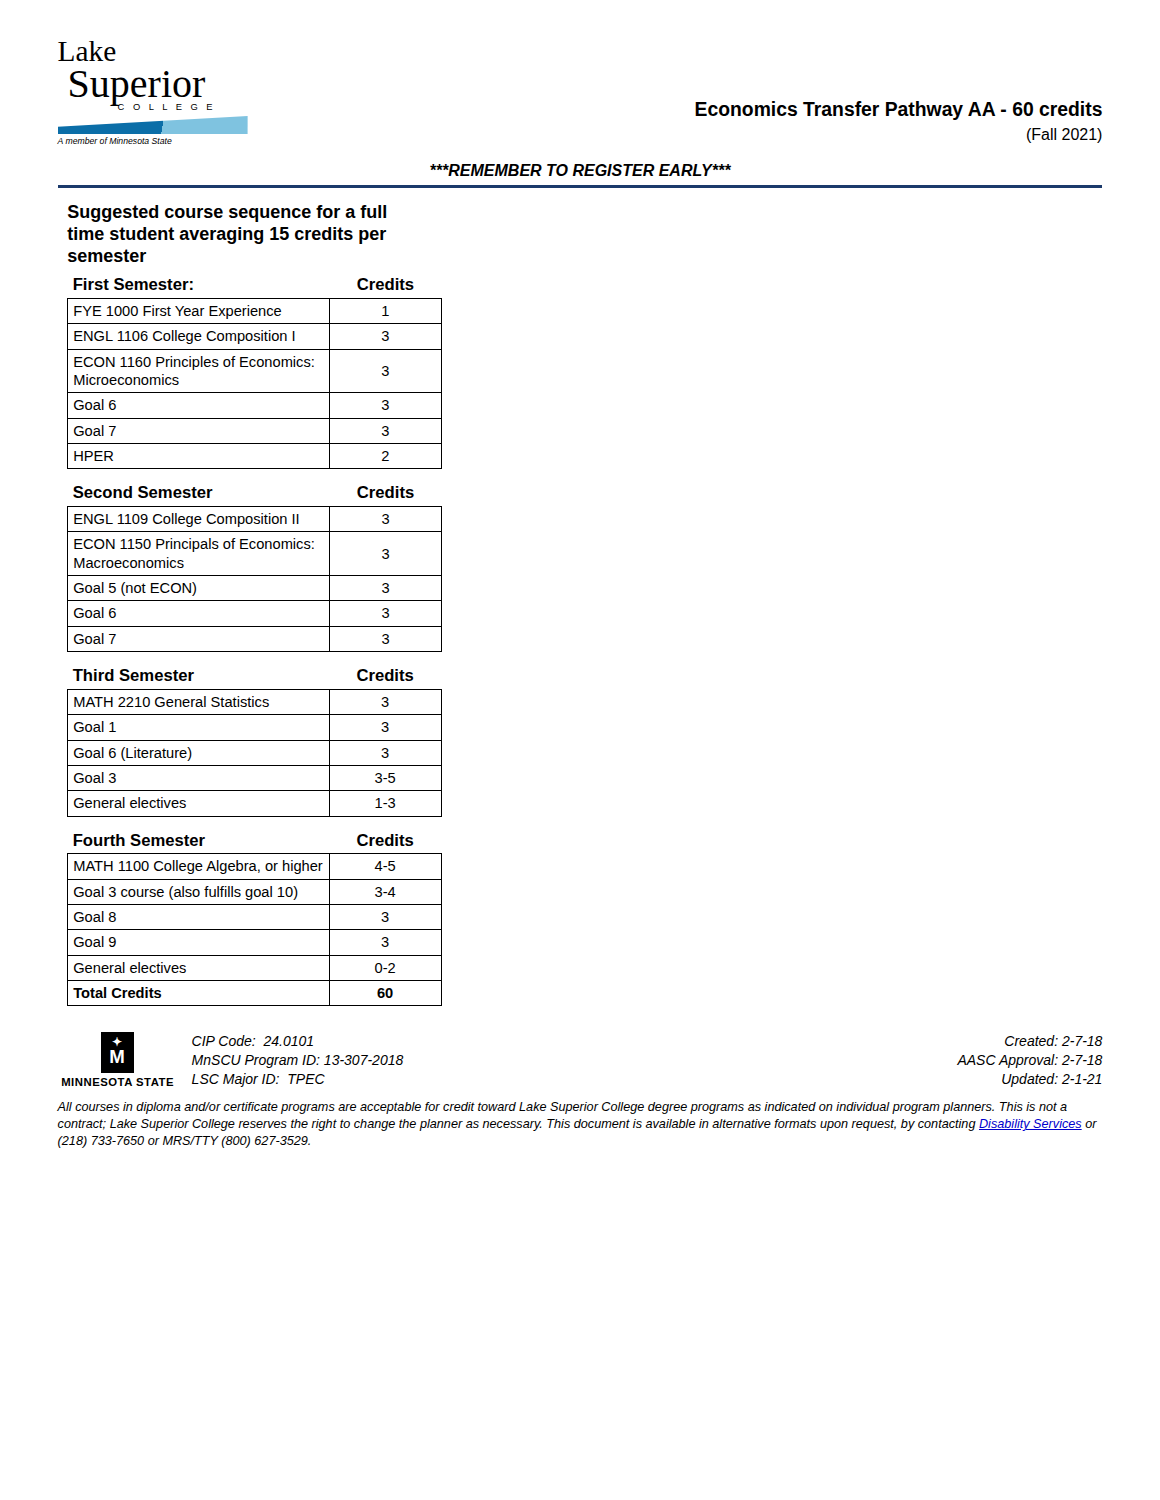Lake
Superior
C O L L E G E
A member of Minnesota State
Economics Transfer Pathway AA - 60 credits
(Fall 2021)
***REMEMBER TO REGISTER EARLY***
Suggested course sequence for a full time student averaging 15 credits per semester
| First Semester: | Credits |
| --- | --- |
| FYE 1000 First Year Experience | 1 |
| ENGL 1106 College Composition I | 3 |
| ECON 1160 Principles of Economics: Microeconomics | 3 |
| Goal 6 | 3 |
| Goal 7 | 3 |
| HPER | 2 |
| Second Semester | Credits |
| --- | --- |
| ENGL 1109 College Composition II | 3 |
| ECON 1150 Principals of Economics: Macroeconomics | 3 |
| Goal 5 (not ECON) | 3 |
| Goal 6 | 3 |
| Goal 7 | 3 |
| Third Semester | Credits |
| --- | --- |
| MATH 2210 General Statistics | 3 |
| Goal 1 | 3 |
| Goal 6 (Literature) | 3 |
| Goal 3 | 3-5 |
| General electives | 1-3 |
| Fourth Semester | Credits |
| --- | --- |
| MATH 1100 College Algebra, or higher | 4-5 |
| Goal 3 course (also fulfills goal 10) | 3-4 |
| Goal 8 | 3 |
| Goal 9 | 3 |
| General electives | 0-2 |
| Total Credits | 60 |
✦ M
MINNESOTA STATE
CIP Code: 24.0101
MnSCU Program ID: 13-307-2018
LSC Major ID: TPEC
Created: 2-7-18
AASC Approval: 2-7-18
Updated: 2-1-21
All courses in diploma and/or certificate programs are acceptable for credit toward Lake Superior College degree programs as indicated on individual program planners. This is not a contract; Lake Superior College reserves the right to change the planner as necessary. This document is available in alternative formats upon request, by contacting Disability Services or (218) 733-7650 or MRS/TTY (800) 627-3529.